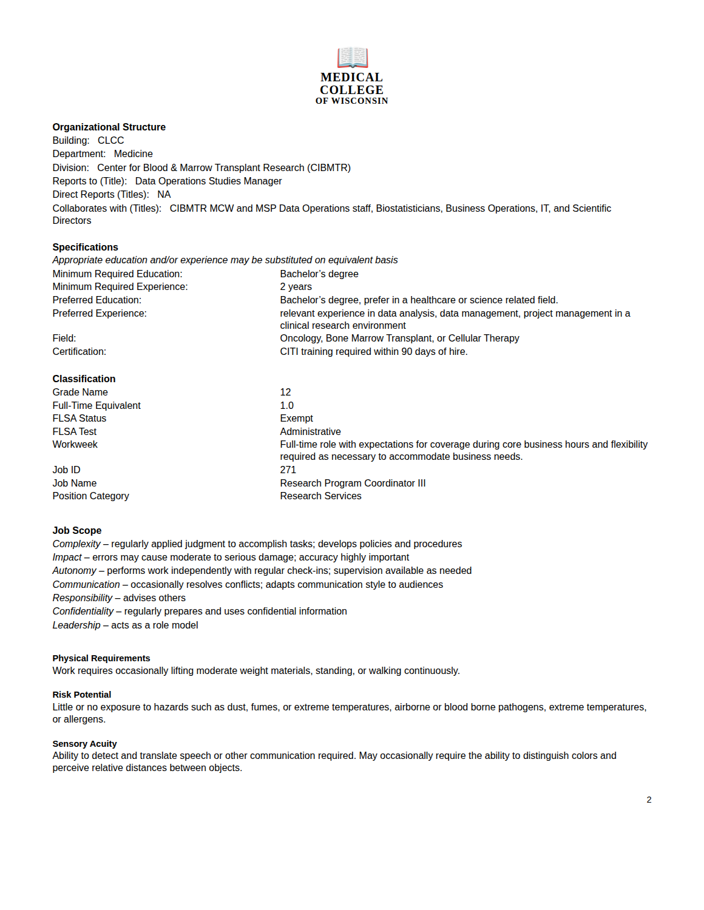📖
MEDICAL COLLEGE OF WISCONSIN
Organizational Structure
Building: CLCC
Department: Medicine
Division: Center for Blood & Marrow Transplant Research (CIBMTR)
Reports to (Title): Data Operations Studies Manager
Direct Reports (Titles): NA
Collaborates with (Titles): CIBMTR MCW and MSP Data Operations staff, Biostatisticians, Business Operations, IT, and Scientific Directors
Specifications
Appropriate education and/or experience may be substituted on equivalent basis
| Minimum Required Education: | Bachelor’s degree |
| Minimum Required Experience: | 2 years |
| Preferred Education: | Bachelor’s degree, prefer in a healthcare or science related field. |
| Preferred Experience: | relevant experience in data analysis, data management, project management in a clinical research environment |
| Field: | Oncology, Bone Marrow Transplant, or Cellular Therapy |
| Certification: | CITI training required within 90 days of hire. |
Classification
| Grade Name | 12 |
| Full-Time Equivalent | 1.0 |
| FLSA Status | Exempt |
| FLSA Test | Administrative |
| Workweek | Full-time role with expectations for coverage during core business hours and flexibility required as necessary to accommodate business needs. |
| Job ID | 271 |
| Job Name | Research Program Coordinator III |
| Position Category | Research Services |
Job Scope
Complexity – regularly applied judgment to accomplish tasks; develops policies and procedures
Impact – errors may cause moderate to serious damage; accuracy highly important
Autonomy – performs work independently with regular check-ins; supervision available as needed
Communication – occasionally resolves conflicts; adapts communication style to audiences
Responsibility – advises others
Confidentiality – regularly prepares and uses confidential information
Leadership – acts as a role model
Physical Requirements
Work requires occasionally lifting moderate weight materials, standing, or walking continuously.
Risk Potential
Little or no exposure to hazards such as dust, fumes, or extreme temperatures, airborne or blood borne pathogens, extreme temperatures, or allergens.
Sensory Acuity
Ability to detect and translate speech or other communication required. May occasionally require the ability to distinguish colors and perceive relative distances between objects.
2